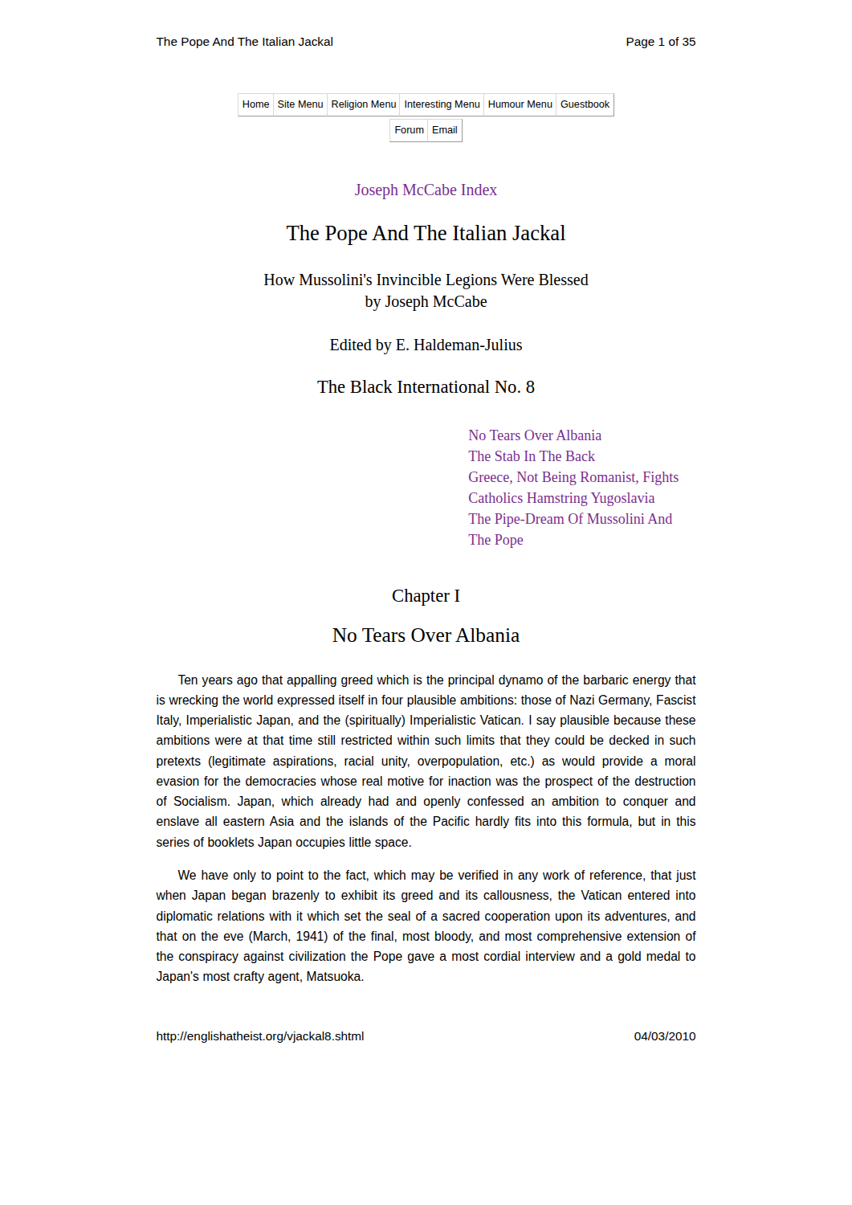The Pope And The Italian Jackal Page 1 of 35
Home Site Menu Religion Menu Interesting Menu Humour Menu Guestbook Forum Email
Joseph McCabe Index
The Pope And The Italian Jackal
How Mussolini's Invincible Legions Were Blessed
by Joseph McCabe
Edited by E. Haldeman-Julius
The Black International No. 8
No Tears Over Albania
The Stab In The Back
Greece, Not Being Romanist, Fights
Catholics Hamstring Yugoslavia
The Pipe-Dream Of Mussolini And The Pope
Chapter I
No Tears Over Albania
Ten years ago that appalling greed which is the principal dynamo of the barbaric energy that is wrecking the world expressed itself in four plausible ambitions: those of Nazi Germany, Fascist Italy, Imperialistic Japan, and the (spiritually) Imperialistic Vatican. I say plausible because these ambitions were at that time still restricted within such limits that they could be decked in such pretexts (legitimate aspirations, racial unity, overpopulation, etc.) as would provide a moral evasion for the democracies whose real motive for inaction was the prospect of the destruction of Socialism. Japan, which already had and openly confessed an ambition to conquer and enslave all eastern Asia and the islands of the Pacific hardly fits into this formula, but in this series of booklets Japan occupies little space.
We have only to point to the fact, which may be verified in any work of reference, that just when Japan began brazenly to exhibit its greed and its callousness, the Vatican entered into diplomatic relations with it which set the seal of a sacred cooperation upon its adventures, and that on the eve (March, 1941) of the final, most bloody, and most comprehensive extension of the conspiracy against civilization the Pope gave a most cordial interview and a gold medal to Japan's most crafty agent, Matsuoka.
http://englishatheist.org/vjackal8.shtml 04/03/2010